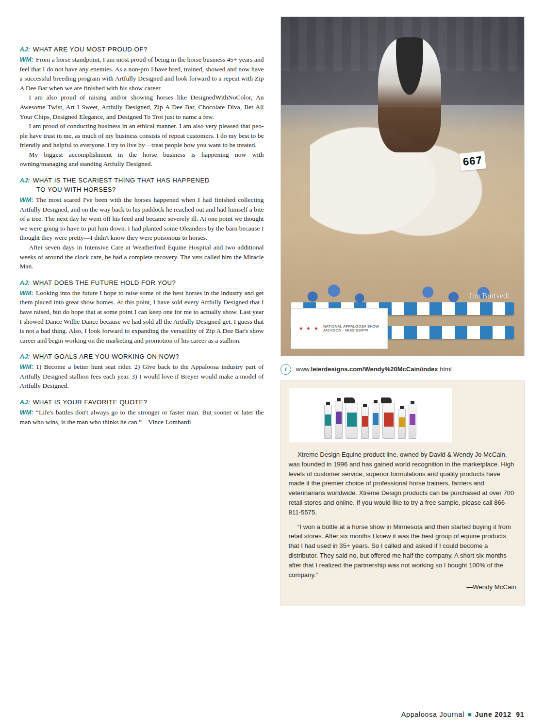AJ: What are you most proud of?
WM: From a horse standpoint, I am most proud of being in the horse business 45+ years and feel that I do not have any enemies. As a non-pro I have bred, trained, showed and now have a successful breeding program with Artfully Designed and look forward to a repeat with Zip A Dee Bar when we are finished with his show career.
I am also proud of raising and/or showing horses like DesignedWithNoColor, An Awesome Twist, Art I Sweet, Artfully Designed, Zip A Dee Bar, Chocolate Diva, Bet All Your Chips, Designed Elegance, and Designed To Trot just to name a few.
I am proud of conducting business in an ethical manner. I am also very pleased that people have trust in me, as much of my business consists of repeat customers. I do my best to be friendly and helpful to everyone. I try to live by—treat people how you want to be treated.
My biggest accomplishment in the horse business is happening now with owning/managing and standing Artfully Designed.
AJ: What is the scariest thing that has happenedto you with horses?
WM: The most scared I've been with the horses happened when I had finished collecting Artfully Designed, and on the way back to his paddock he reached out and had himself a bite of a tree. The next day he went off his feed and became severely ill. At one point we thought we were going to have to put him down. I had planted some Oleanders by the barn because I thought they were pretty—I didn't know they were poisonous to horses.
After seven days in Intensive Care at Weatherford Equine Hospital and two additional weeks of around the clock care, he had a complete recovery. The vets called him the Miracle Man.
AJ: What does the future hold for you?
WM: Looking into the future I hope to raise some of the best horses in the industry and get them placed into great show homes. At this point, I have sold every Artfully Designed that I have raised, but do hope that at some point I can keep one for me to actually show. Last year I showed Dance Willie Dance because we had sold all the Artfully Designed get. I guess that is not a bad thing. Also, I look forward to expanding the versatility of Zip A Dee Bar's show career and begin working on the marketing and promotion of his career as a stallion.
AJ: What goals are you working on now?
WM: 1) Become a better hunt seat rider. 2) Give back to the Appaloosa industry part of Artfully Designed stallion fees each year. 3) I would love if Breyer would make a model of Artfully Designed.
AJ: What is your favorite quote?
WM:“Life's battles don't always go to the stronger or faster man. But sooner or later the man who wins, is the man who thinks he can.”—Vince Lombardi
667
Jim Bortvedt
★ ★ ★ National Appaloosa Show
Jackson · Mississippi
i www.leierdesigns.com/Wendy%20McCain/index.html
Xtreme Design Equine product line, owned by David & Wendy Jo McCain, was founded in 1996 and has gained world recognition in the marketplace. High levels of customer service, superior formulations and quality products have made it the premier choice of professional horse trainers, farriers and veterinarians worldwide. Xtreme Design products can be purchased at over 700 retail stores and online. If you would like to try a free sample, please call 866-811-5575.
“I won a bottle at a horse show in Minnesota and then started buying it from retail stores. After six months I knew it was the best group of equine products that I had used in 35+ years. So I called and asked if I could become a distributor. They said no, but offered me half the company. A short six months after that I realized the partnership was not working so I bought 100% of the company.”
—Wendy McCain
Appaloosa Journal■June 2012 91